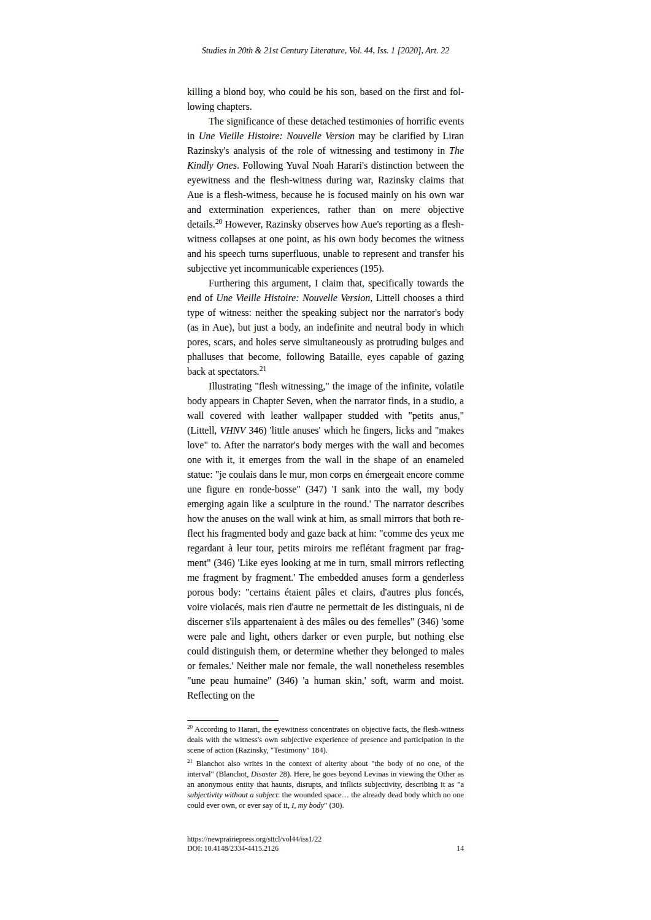Studies in 20th & 21st Century Literature, Vol. 44, Iss. 1 [2020], Art. 22
killing a blond boy, who could be his son, based on the first and following chapters.
The significance of these detached testimonies of horrific events in Une Vieille Histoire: Nouvelle Version may be clarified by Liran Razinsky's analysis of the role of witnessing and testimony in The Kindly Ones. Following Yuval Noah Harari's distinction between the eyewitness and the flesh-witness during war, Razinsky claims that Aue is a flesh-witness, because he is focused mainly on his own war and extermination experiences, rather than on mere objective details.20 However, Razinsky observes how Aue's reporting as a flesh-witness collapses at one point, as his own body becomes the witness and his speech turns superfluous, unable to represent and transfer his subjective yet incommunicable experiences (195).
Furthering this argument, I claim that, specifically towards the end of Une Vieille Histoire: Nouvelle Version, Littell chooses a third type of witness: neither the speaking subject nor the narrator's body (as in Aue), but just a body, an indefinite and neutral body in which pores, scars, and holes serve simultaneously as protruding bulges and phalluses that become, following Bataille, eyes capable of gazing back at spectators.21
Illustrating "flesh witnessing," the image of the infinite, volatile body appears in Chapter Seven, when the narrator finds, in a studio, a wall covered with leather wallpaper studded with "petits anus," (Littell, VHNV 346) 'little anuses' which he fingers, licks and "makes love" to. After the narrator's body merges with the wall and becomes one with it, it emerges from the wall in the shape of an enameled statue: "je coulais dans le mur, mon corps en émergeait encore comme une figure en ronde-bosse" (347) 'I sank into the wall, my body emerging again like a sculpture in the round.' The narrator describes how the anuses on the wall wink at him, as small mirrors that both reflect his fragmented body and gaze back at him: "comme des yeux me regardant à leur tour, petits miroirs me reflétant fragment par fragment" (346) 'Like eyes looking at me in turn, small mirrors reflecting me fragment by fragment.' The embedded anuses form a genderless porous body: "certains étaient pâles et clairs, d'autres plus foncés, voire violacés, mais rien d'autre ne permettait de les distinguais, ni de discerner s'ils appartenaient à des mâles ou des femelles" (346) 'some were pale and light, others darker or even purple, but nothing else could distinguish them, or determine whether they belonged to males or females.' Neither male nor female, the wall nonetheless resembles "une peau humaine" (346) 'a human skin,' soft, warm and moist. Reflecting on the
20 According to Harari, the eyewitness concentrates on objective facts, the flesh-witness deals with the witness's own subjective experience of presence and participation in the scene of action (Razinsky, "Testimony" 184).
21 Blanchot also writes in the context of alterity about "the body of no one, of the interval" (Blanchot, Disaster 28). Here, he goes beyond Levinas in viewing the Other as an anonymous entity that haunts, disrupts, and inflicts subjectivity, describing it as "a subjectivity without a subject: the wounded space… the already dead body which no one could ever own, or ever say of it, I, my body" (30).
https://newprairiepress.org/sttcl/vol44/iss1/22
DOI: 10.4148/2334-4415.2126
14